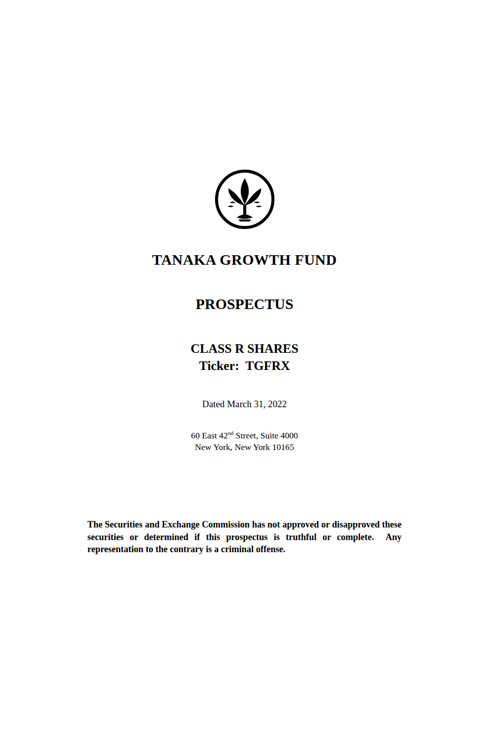Stylized trefoil plant emblem within a circle
TANAKA GROWTH FUND
PROSPECTUS
CLASS R SHARES
Ticker: TGFRX
Dated March 31, 2022
60 East 42nd Street, Suite 4000
New York, New York 10165
The Securities and Exchange Commission has not approved or disapproved these securities or determined if this prospectus is truthful or complete. Any representation to the contrary is a criminal offense.